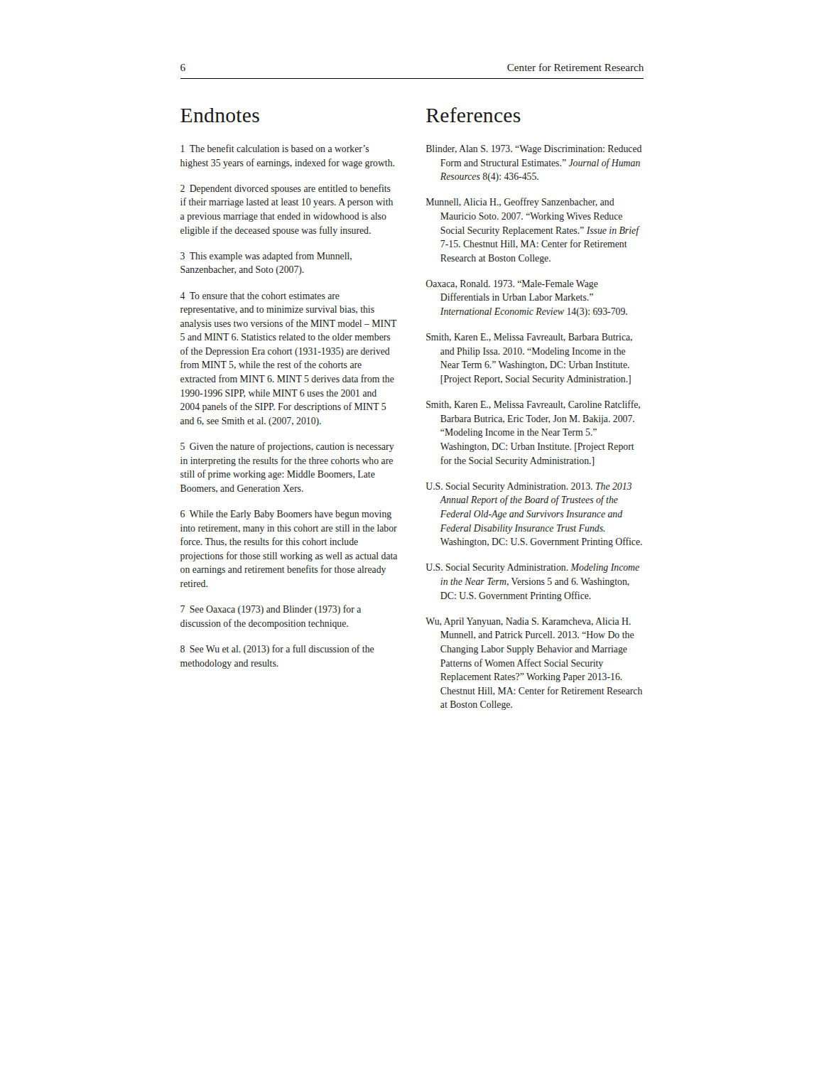6 Center for Retirement Research
Endnotes
1 The benefit calculation is based on a worker’s highest 35 years of earnings, indexed for wage growth.
2 Dependent divorced spouses are entitled to benefits if their marriage lasted at least 10 years. A person with a previous marriage that ended in widowhood is also eligible if the deceased spouse was fully insured.
3 This example was adapted from Munnell, Sanzenbacher, and Soto (2007).
4 To ensure that the cohort estimates are representative, and to minimize survival bias, this analysis uses two versions of the MINT model – MINT 5 and MINT 6. Statistics related to the older members of the Depression Era cohort (1931-1935) are derived from MINT 5, while the rest of the cohorts are extracted from MINT 6. MINT 5 derives data from the 1990-1996 SIPP, while MINT 6 uses the 2001 and 2004 panels of the SIPP. For descriptions of MINT 5 and 6, see Smith et al. (2007, 2010).
5 Given the nature of projections, caution is necessary in interpreting the results for the three cohorts who are still of prime working age: Middle Boomers, Late Boomers, and Generation Xers.
6 While the Early Baby Boomers have begun moving into retirement, many in this cohort are still in the labor force. Thus, the results for this cohort include projections for those still working as well as actual data on earnings and retirement benefits for those already retired.
7 See Oaxaca (1973) and Blinder (1973) for a discussion of the decomposition technique.
8 See Wu et al. (2013) for a full discussion of the methodology and results.
References
Blinder, Alan S. 1973. “Wage Discrimination: Reduced Form and Structural Estimates.” Journal of Human Resources 8(4): 436-455.
Munnell, Alicia H., Geoffrey Sanzenbacher, and Mauricio Soto. 2007. “Working Wives Reduce Social Security Replacement Rates.” Issue in Brief 7-15. Chestnut Hill, MA: Center for Retirement Research at Boston College.
Oaxaca, Ronald. 1973. “Male-Female Wage Differentials in Urban Labor Markets.” International Economic Review 14(3): 693-709.
Smith, Karen E., Melissa Favreault, Barbara Butrica, and Philip Issa. 2010. “Modeling Income in the Near Term 6.” Washington, DC: Urban Institute. [Project Report, Social Security Administration.]
Smith, Karen E., Melissa Favreault, Caroline Ratcliffe, Barbara Butrica, Eric Toder, Jon M. Bakija. 2007. “Modeling Income in the Near Term 5.” Washington, DC: Urban Institute. [Project Report for the Social Security Administration.]
U.S. Social Security Administration. 2013. The 2013 Annual Report of the Board of Trustees of the Federal Old-Age and Survivors Insurance and Federal Disability Insurance Trust Funds. Washington, DC: U.S. Government Printing Office.
U.S. Social Security Administration. Modeling Income in the Near Term, Versions 5 and 6. Washington, DC: U.S. Government Printing Office.
Wu, April Yanyuan, Nadia S. Karamcheva, Alicia H. Munnell, and Patrick Purcell. 2013. “How Do the Changing Labor Supply Behavior and Marriage Patterns of Women Affect Social Security Replacement Rates?” Working Paper 2013-16. Chestnut Hill, MA: Center for Retirement Research at Boston College.